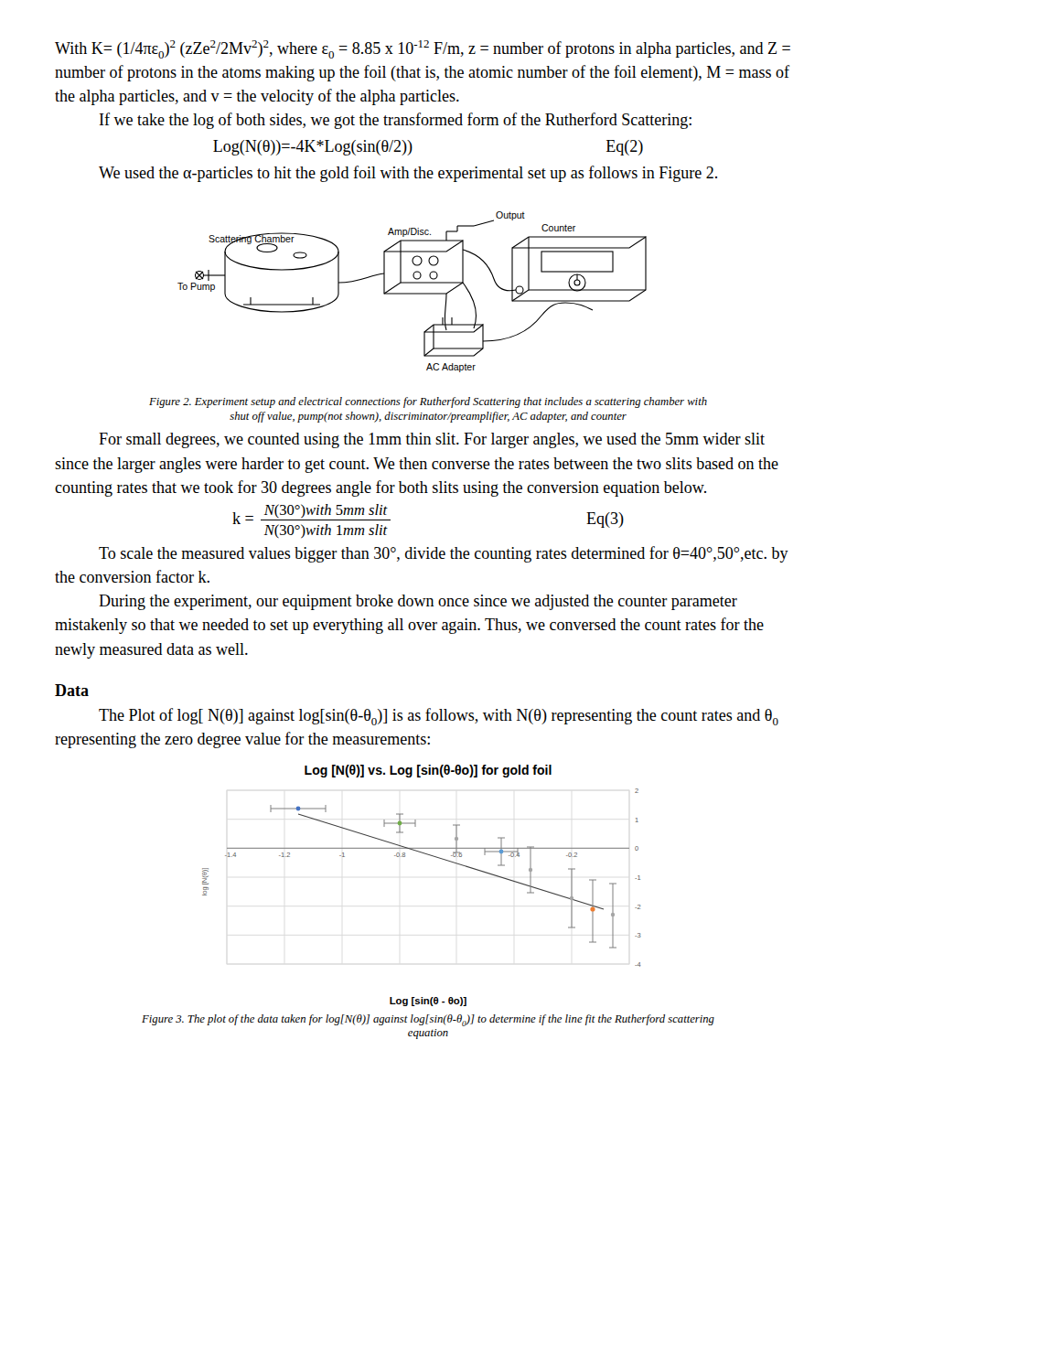With K= (1/4πε0)2 (zZe2/2Mv2)2, where ε0 = 8.85 x 10-12 F/m, z = number of protons in alpha particles, and Z = number of protons in the atoms making up the foil (that is, the atomic number of the foil element), M = mass of the alpha particles, and v = the velocity of the alpha particles.
If we take the log of both sides, we got the transformed form of the Rutherford Scattering:
Log(N(θ))=-4K*Log(sin(θ/2)) Eq(2)
We used the α-particles to hit the gold foil with the experimental set up as follows in Figure 2.
Output Counter Amp/Disc. Scattering Chamber To Pump AC Adapter
Figure 2. Experiment setup and electrical connections for Rutherford Scattering that includes a scattering chamber with shut off value, pump(not shown), discriminator/preamplifier, AC adapter, and counter
For small degrees, we counted using the 1mm thin slit. For larger angles, we used the 5mm wider slit since the larger angles were harder to get count. We then converse the rates between the two slits based on the counting rates that we took for 30 degrees angle for both slits using the conversion equation below.
k = N(30°)with 5mm slit N(30°)with 1mm slit Eq(3)
To scale the measured values bigger than 30°, divide the counting rates determined for θ=40°,50°,etc. by the conversion factor k.
During the experiment, our equipment broke down once since we adjusted the counter parameter mistakenly so that we needed to set up everything all over again. Thus, we conversed the count rates for the newly measured data as well.
Data
The Plot of log[ N(θ)] against log[sin(θ-θ0)] is as follows, with N(θ) representing the count rates and θ0 representing the zero degree value for the measurements:
Log [N(θ)] vs. Log [sin(θ-θo)] for gold foil
2 1 0 -1 -2 -3 -4 -1.4 -1.2 -1 -0.8 -0.6 -0.4 -0.2 log [N(θ)]
Log [sin(θ - θo)]
Figure 3. The plot of the data taken for log[N(θ)] against log[sin(θ-θ0)] to determine if the line fit the Rutherford scattering equation